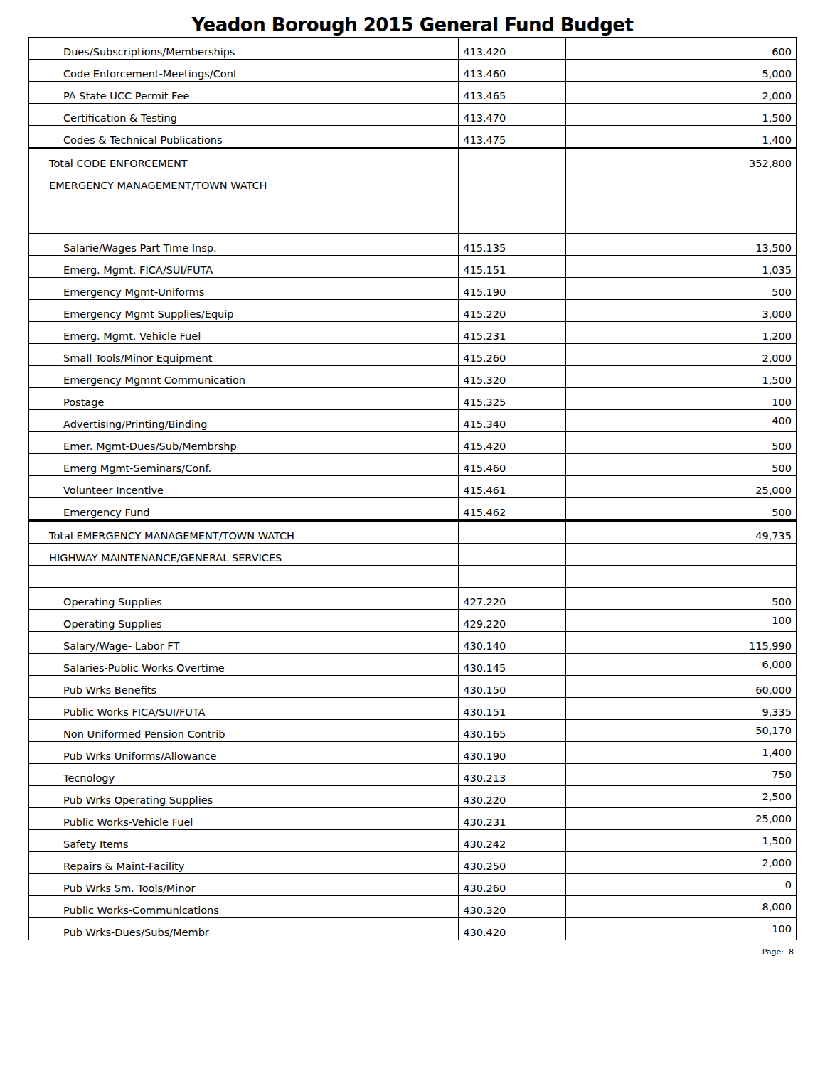Yeadon Borough 2015 General Fund Budget
| Dues/Subscriptions/Memberships | 413.420 | 600 |
| Code Enforcement-Meetings/Conf | 413.460 | 5,000 |
| PA State UCC Permit Fee | 413.465 | 2,000 |
| Certification & Testing | 413.470 | 1,500 |
| Codes & Technical Publications | 413.475 | 1,400 |
| Total CODE ENFORCEMENT | | 352,800 |
| EMERGENCY MANAGEMENT/TOWN WATCH | | |
| Salarie/Wages Part Time Insp. | 415.135 | 13,500 |
| Emerg. Mgmt. FICA/SUI/FUTA | 415.151 | 1,035 |
| Emergency Mgmt-Uniforms | 415.190 | 500 |
| Emergency Mgmt Supplies/Equip | 415.220 | 3,000 |
| Emerg. Mgmt. Vehicle Fuel | 415.231 | 1,200 |
| Small Tools/Minor Equipment | 415.260 | 2,000 |
| Emergency Mgmnt Communication | 415.320 | 1,500 |
| Postage | 415.325 | 100 |
| Advertising/Printing/Binding | 415.340 | 400 |
| Emer. Mgmt-Dues/Sub/Membrshp | 415.420 | 500 |
| Emerg Mgmt-Seminars/Conf. | 415.460 | 500 |
| Volunteer Incentive | 415.461 | 25,000 |
| Emergency Fund | 415.462 | 500 |
| Total EMERGENCY MANAGEMENT/TOWN WATCH | | 49,735 |
| HIGHWAY MAINTENANCE/GENERAL SERVICES | | |
| Operating Supplies | 427.220 | 500 |
| Operating Supplies | 429.220 | 100 |
| Salary/Wage- Labor FT | 430.140 | 115,990 |
| Salaries-Public Works Overtime | 430.145 | 6,000 |
| Pub Wrks Benefits | 430.150 | 60,000 |
| Public Works FICA/SUI/FUTA | 430.151 | 9,335 |
| Non Uniformed Pension Contrib | 430.165 | 50,170 |
| Pub Wrks Uniforms/Allowance | 430.190 | 1,400 |
| Tecnology | 430.213 | 750 |
| Pub Wrks Operating Supplies | 430.220 | 2,500 |
| Public Works-Vehicle Fuel | 430.231 | 25,000 |
| Safety Items | 430.242 | 1,500 |
| Repairs & Maint-Facility | 430.250 | 2,000 |
| Pub Wrks Sm. Tools/Minor | 430.260 | 0 |
| Public Works-Communications | 430.320 | 8,000 |
| Pub Wrks-Dues/Subs/Membr | 430.420 | 100 |
Page: 8